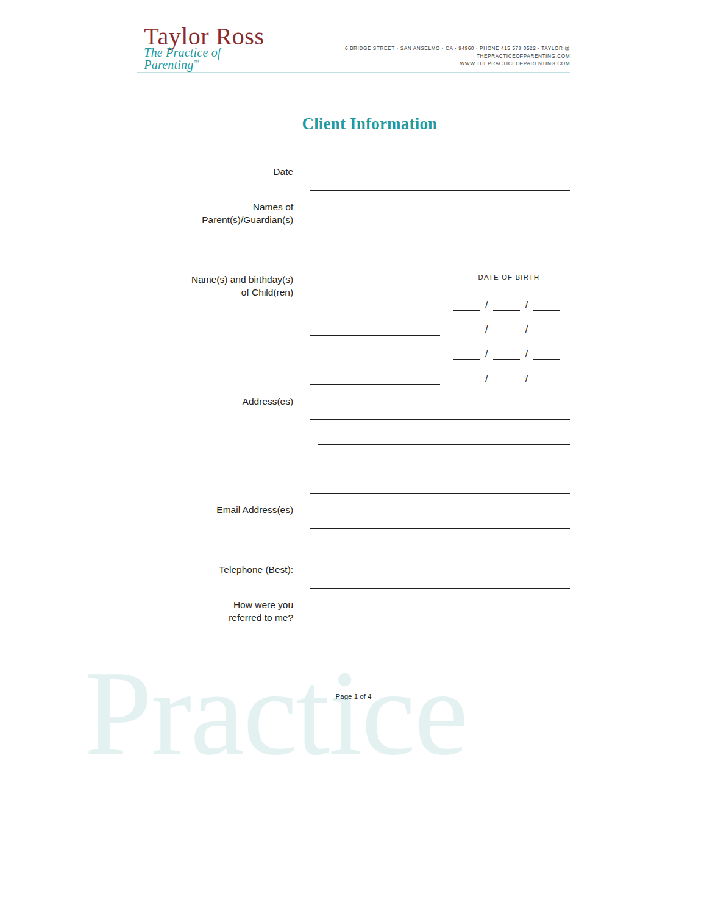Practice
Taylor Ross
The Practice of Parenting™
6 Bridge Street · San Anselmo · CA · 94960 · Phone 415 578 0522 · Taylor @ thepracticeofparenting.com
www.thepracticeofparenting.com
Client Information
Date
Names of
Parent(s)/Guardian(s)
Name(s) and birthday(s)
of Child(ren)
Date of Birth
/ /
/ /
/ /
/ /
Address(es)
Email Address(es)
Telephone (Best):
How were you
referred to me?
Page 1 of 4